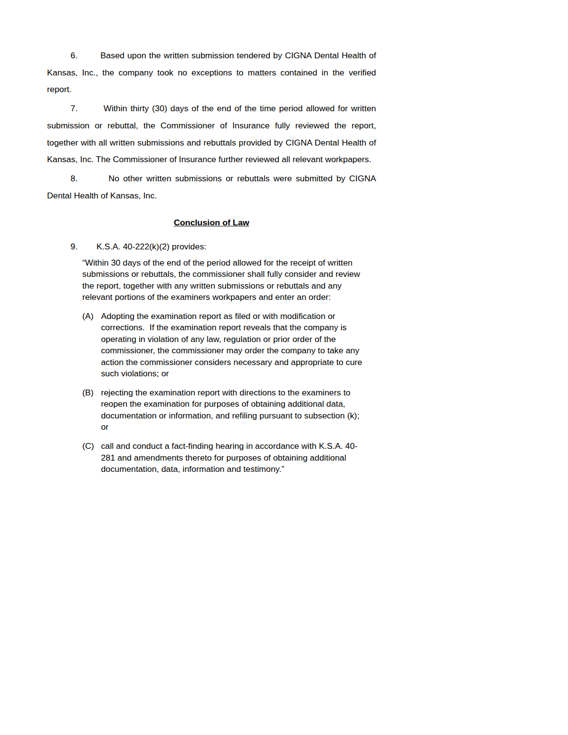6. Based upon the written submission tendered by CIGNA Dental Health of Kansas, Inc., the company took no exceptions to matters contained in the verified report.
7. Within thirty (30) days of the end of the time period allowed for written submission or rebuttal, the Commissioner of Insurance fully reviewed the report, together with all written submissions and rebuttals provided by CIGNA Dental Health of Kansas, Inc. The Commissioner of Insurance further reviewed all relevant workpapers.
8. No other written submissions or rebuttals were submitted by CIGNA Dental Health of Kansas, Inc.
Conclusion of Law
9. K.S.A. 40-222(k)(2) provides:
“Within 30 days of the end of the period allowed for the receipt of written submissions or rebuttals, the commissioner shall fully consider and review the report, together with any written submissions or rebuttals and any relevant portions of the examiners workpapers and enter an order:
(A)
Adopting the examination report as filed or with modification or corrections. If the examination report reveals that the company is operating in violation of any law, regulation or prior order of the commissioner, the commissioner may order the company to take any action the commissioner considers necessary and appropriate to cure such violations; or
(B)
rejecting the examination report with directions to the examiners to reopen the examination for purposes of obtaining additional data, documentation or information, and refiling pursuant to subsection (k); or
(C)
call and conduct a fact-finding hearing in accordance with K.S.A. 40-281 and amendments thereto for purposes of obtaining additional documentation, data, information and testimony.”